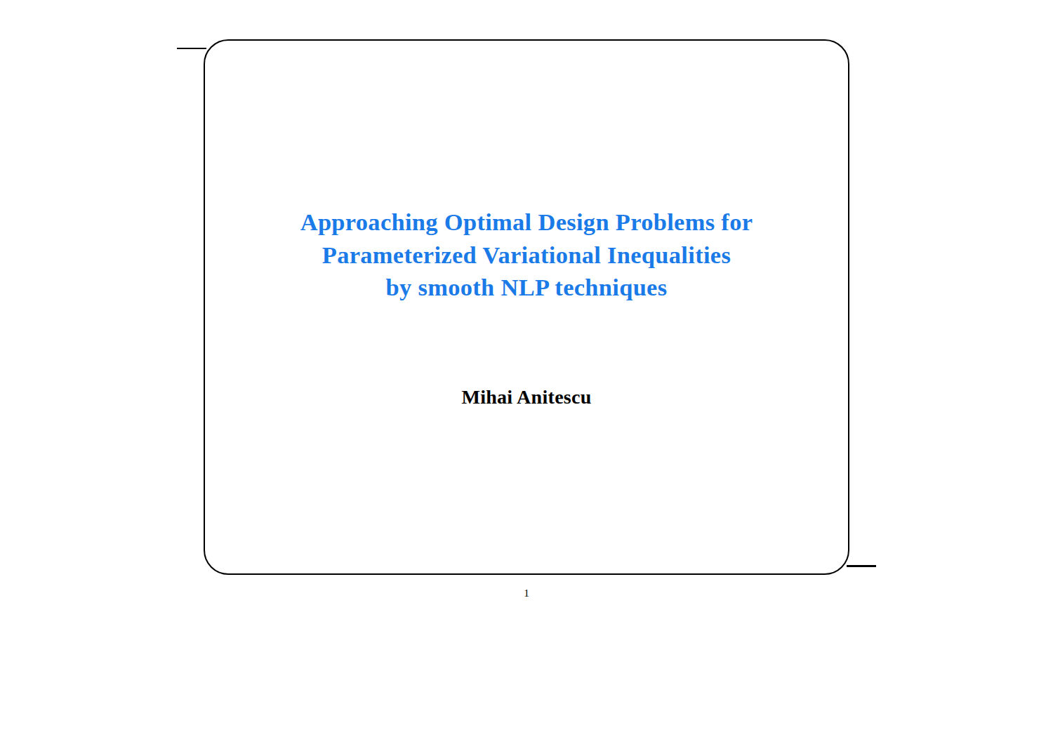Approaching Optimal Design Problems for Parameterized Variational Inequalities by smooth NLP techniques
Mihai Anitescu
1